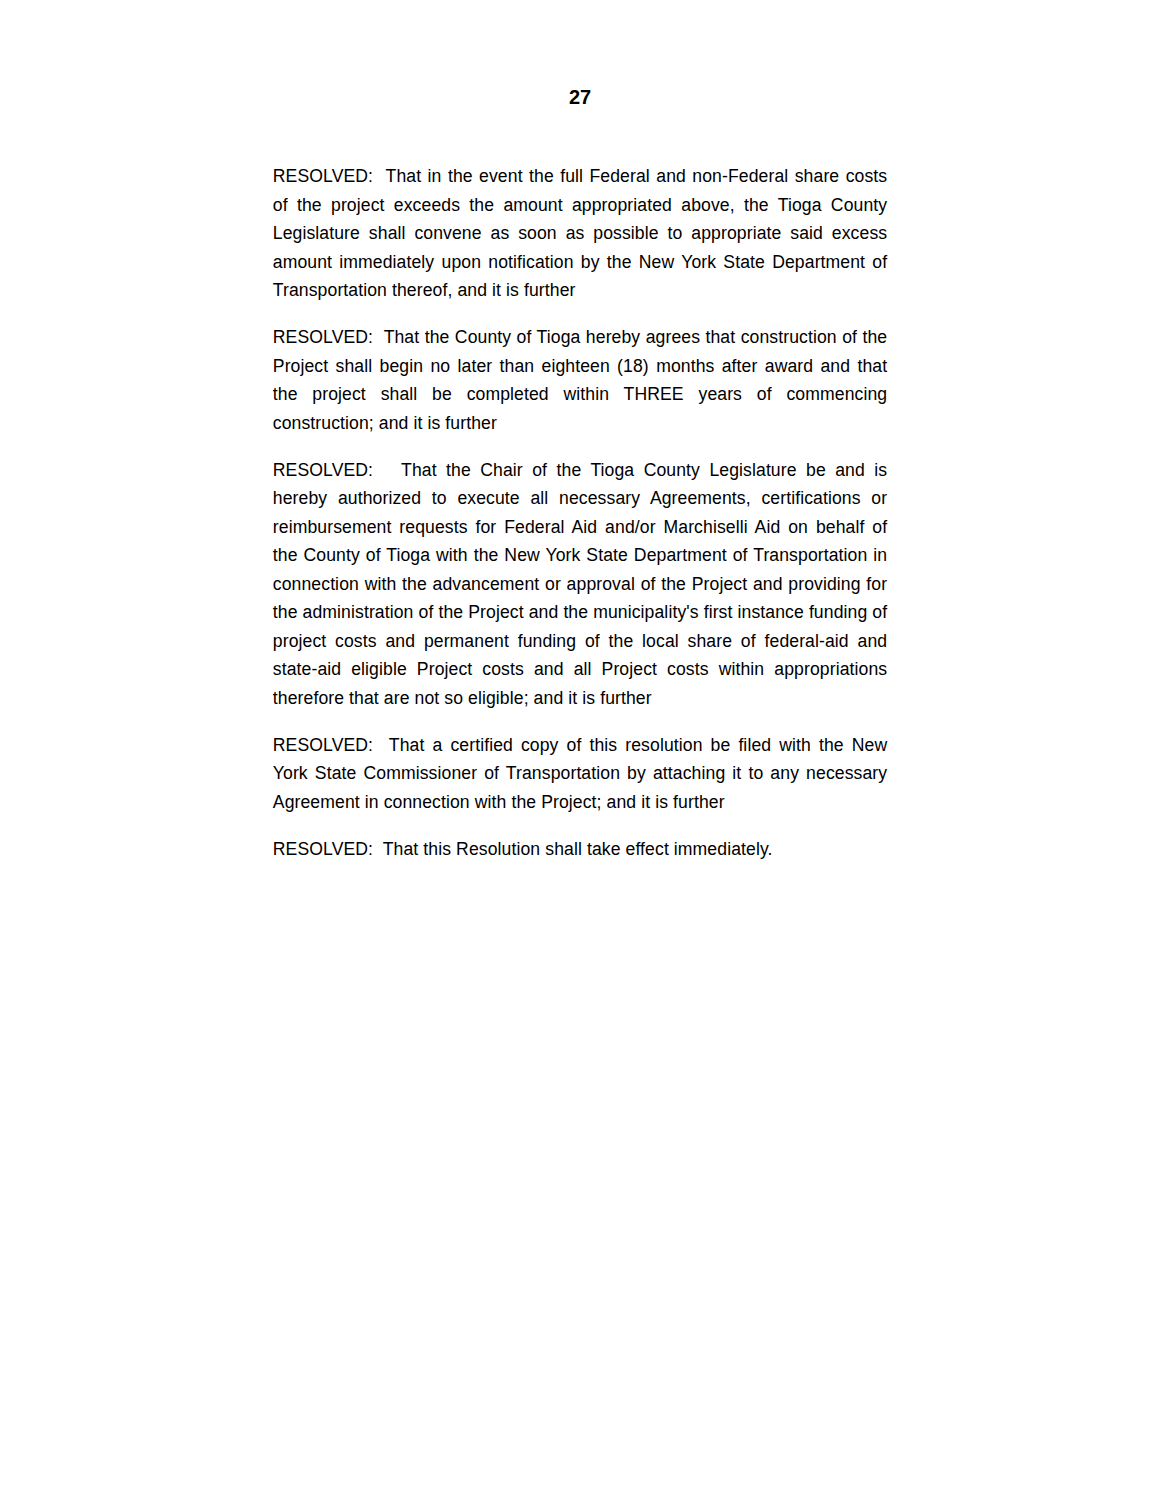27
RESOLVED: That in the event the full Federal and non-Federal share costs of the project exceeds the amount appropriated above, the Tioga County Legislature shall convene as soon as possible to appropriate said excess amount immediately upon notification by the New York State Department of Transportation thereof, and it is further
RESOLVED: That the County of Tioga hereby agrees that construction of the Project shall begin no later than eighteen (18) months after award and that the project shall be completed within THREE years of commencing construction; and it is further
RESOLVED: That the Chair of the Tioga County Legislature be and is hereby authorized to execute all necessary Agreements, certifications or reimbursement requests for Federal Aid and/or Marchiselli Aid on behalf of the County of Tioga with the New York State Department of Transportation in connection with the advancement or approval of the Project and providing for the administration of the Project and the municipality's first instance funding of project costs and permanent funding of the local share of federal-aid and state-aid eligible Project costs and all Project costs within appropriations therefore that are not so eligible; and it is further
RESOLVED: That a certified copy of this resolution be filed with the New York State Commissioner of Transportation by attaching it to any necessary Agreement in connection with the Project; and it is further
RESOLVED: That this Resolution shall take effect immediately.